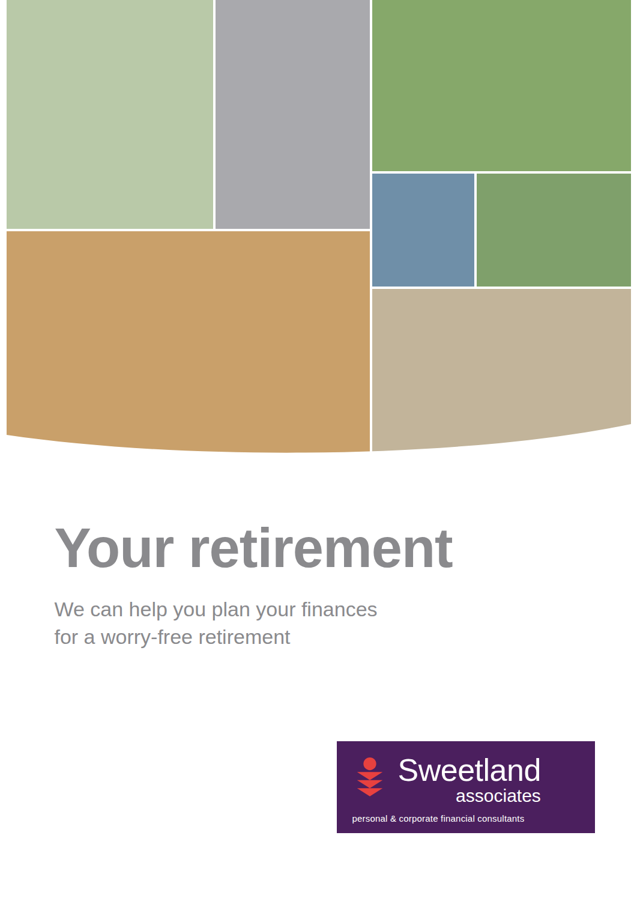Your retirement
We can help you plan your finances
for a worry-free retirement
Sweetland associates
personal & corporate financial consultants